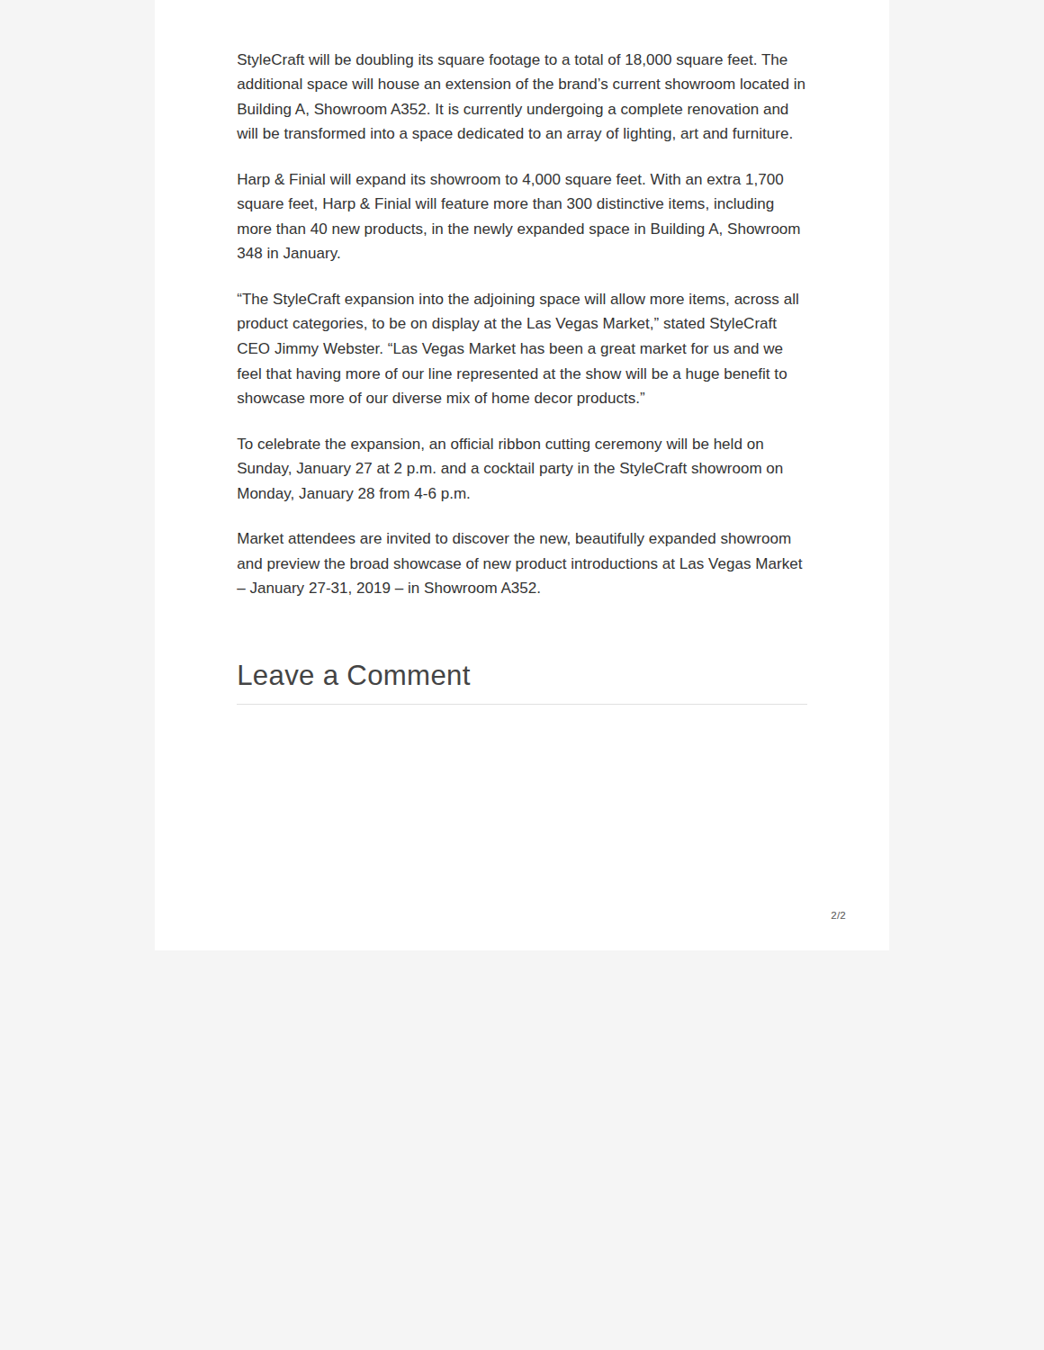StyleCraft will be doubling its square footage to a total of 18,000 square feet. The additional space will house an extension of the brand’s current showroom located in Building A, Showroom A352. It is currently undergoing a complete renovation and will be transformed into a space dedicated to an array of lighting, art and furniture.
Harp & Finial will expand its showroom to 4,000 square feet. With an extra 1,700 square feet, Harp & Finial will feature more than 300 distinctive items, including more than 40 new products, in the newly expanded space in Building A, Showroom 348 in January.
“The StyleCraft expansion into the adjoining space will allow more items, across all product categories, to be on display at the Las Vegas Market,” stated StyleCraft CEO Jimmy Webster. “Las Vegas Market has been a great market for us and we feel that having more of our line represented at the show will be a huge benefit to showcase more of our diverse mix of home decor products.”
To celebrate the expansion, an official ribbon cutting ceremony will be held on Sunday, January 27 at 2 p.m. and a cocktail party in the StyleCraft showroom on Monday, January 28 from 4-6 p.m.
Market attendees are invited to discover the new, beautifully expanded showroom and preview the broad showcase of new product introductions at Las Vegas Market – January 27-31, 2019 – in Showroom A352.
Leave a Comment
2/2